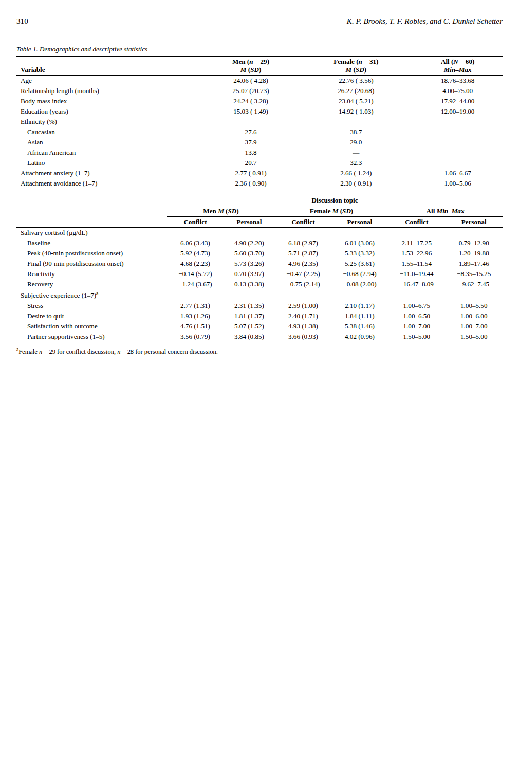310 K. P. Brooks, T. F. Robles, and C. Dunkel Schetter
Table 1. Demographics and descriptive statistics
| Variable | Men ( n = 29) M ( SD ) | Female ( n = 31) M ( SD ) | All ( N = 60) Min–Max |
| --- | --- | --- | --- |
| Age | 24.06 ( 4.28) | 22.76 ( 3.56) | 18.76–33.68 |
| Relationship length (months) | 25.07 (20.73) | 26.27 (20.68) | 4.00–75.00 |
| Body mass index | 24.24 ( 3.28) | 23.04 ( 5.21) | 17.92–44.00 |
| Education (years) | 15.03 ( 1.49) | 14.92 ( 1.03) | 12.00–19.00 |
| Ethnicity (%) | | | |
| Caucasian | 27.6 | 38.7 | |
| Asian | 37.9 | 29.0 | |
| African American | 13.8 | — | |
| Latino | 20.7 | 32.3 | |
| Attachment anxiety (1–7) | 2.77 ( 0.91) | 2.66 ( 1.24) | 1.06–6.67 |
| Attachment avoidance (1–7) | 2.36 ( 0.90) | 2.30 ( 0.91) | 1.00–5.06 |
| | Discussion topic |
| --- | --- |
| | Men M ( SD ) | Female M ( SD ) | All Min–Max |
| | Conflict | Personal | Conflict | Personal | Conflict | Personal |
| Salivary cortisol (µg/dL) | | | | | | |
| Baseline | 6.06 (3.43) | 4.90 (2.20) | 6.18 (2.97) | 6.01 (3.06) | 2.11–17.25 | 0.79–12.90 |
| Peak (40-min postdiscussion onset) | 5.92 (4.73) | 5.60 (3.70) | 5.71 (2.87) | 5.33 (3.32) | 1.53–22.96 | 1.20–19.88 |
| Final (90-min postdiscussion onset) | 4.68 (2.23) | 5.73 (3.26) | 4.96 (2.35) | 5.25 (3.61) | 1.55–11.54 | 1.89–17.46 |
| Reactivity | −0.14 (5.72) | 0.70 (3.97) | −0.47 (2.25) | −0.68 (2.94) | −11.0–19.44 | −8.35–15.25 |
| Recovery | −1.24 (3.67) | 0.13 (3.38) | −0.75 (2.14) | −0.08 (2.00) | −16.47–8.09 | −9.62–7.45 |
| Subjective experience (1–7) a | | | | | | |
| Stress | 2.77 (1.31) | 2.31 (1.35) | 2.59 (1.00) | 2.10 (1.17) | 1.00–6.75 | 1.00–5.50 |
| Desire to quit | 1.93 (1.26) | 1.81 (1.37) | 2.40 (1.71) | 1.84 (1.11) | 1.00–6.50 | 1.00–6.00 |
| Satisfaction with outcome | 4.76 (1.51) | 5.07 (1.52) | 4.93 (1.38) | 5.38 (1.46) | 1.00–7.00 | 1.00–7.00 |
| Partner supportiveness (1–5) | 3.56 (0.79) | 3.84 (0.85) | 3.66 (0.93) | 4.02 (0.96) | 1.50–5.00 | 1.50–5.00 |
aFemale n = 29 for conflict discussion, n = 28 for personal concern discussion.